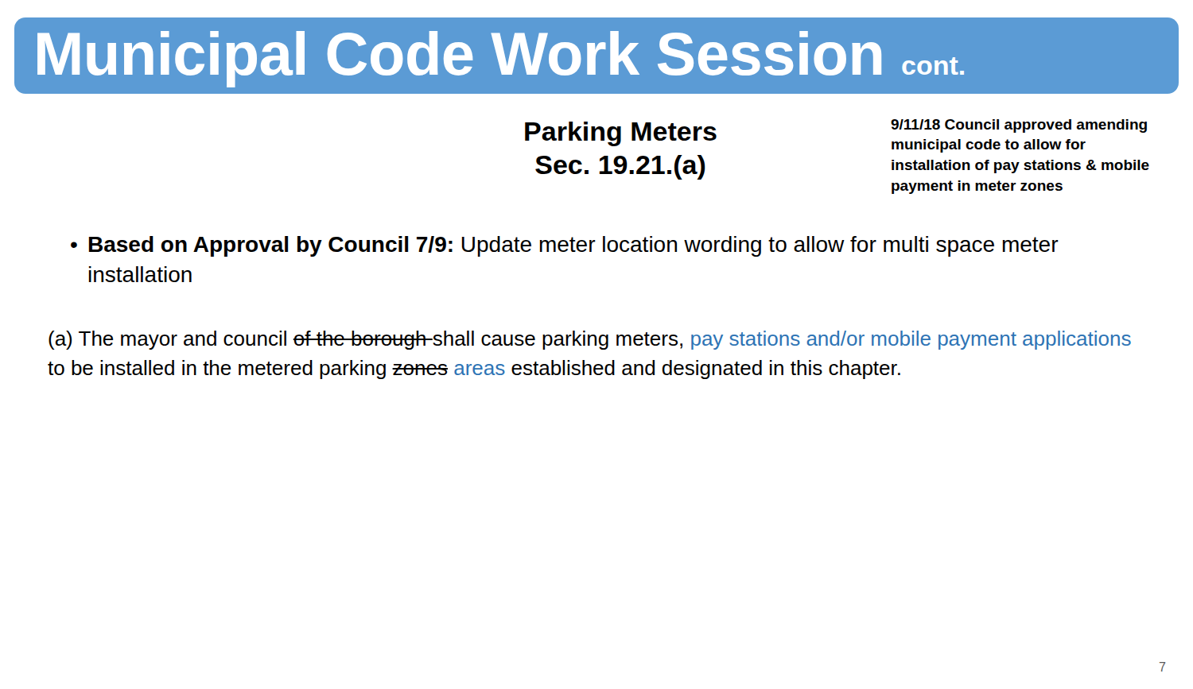Municipal Code Work Session cont.
Parking Meters
Sec. 19.21.(a)
9/11/18 Council approved amending municipal code to allow for installation of pay stations & mobile payment in meter zones
Based on Approval by Council 7/9: Update meter location wording to allow for multi space meter installation
(a) The mayor and council of the borough shall cause parking meters, pay stations and/or mobile payment applications to be installed in the metered parking zones areas established and designated in this chapter.
7